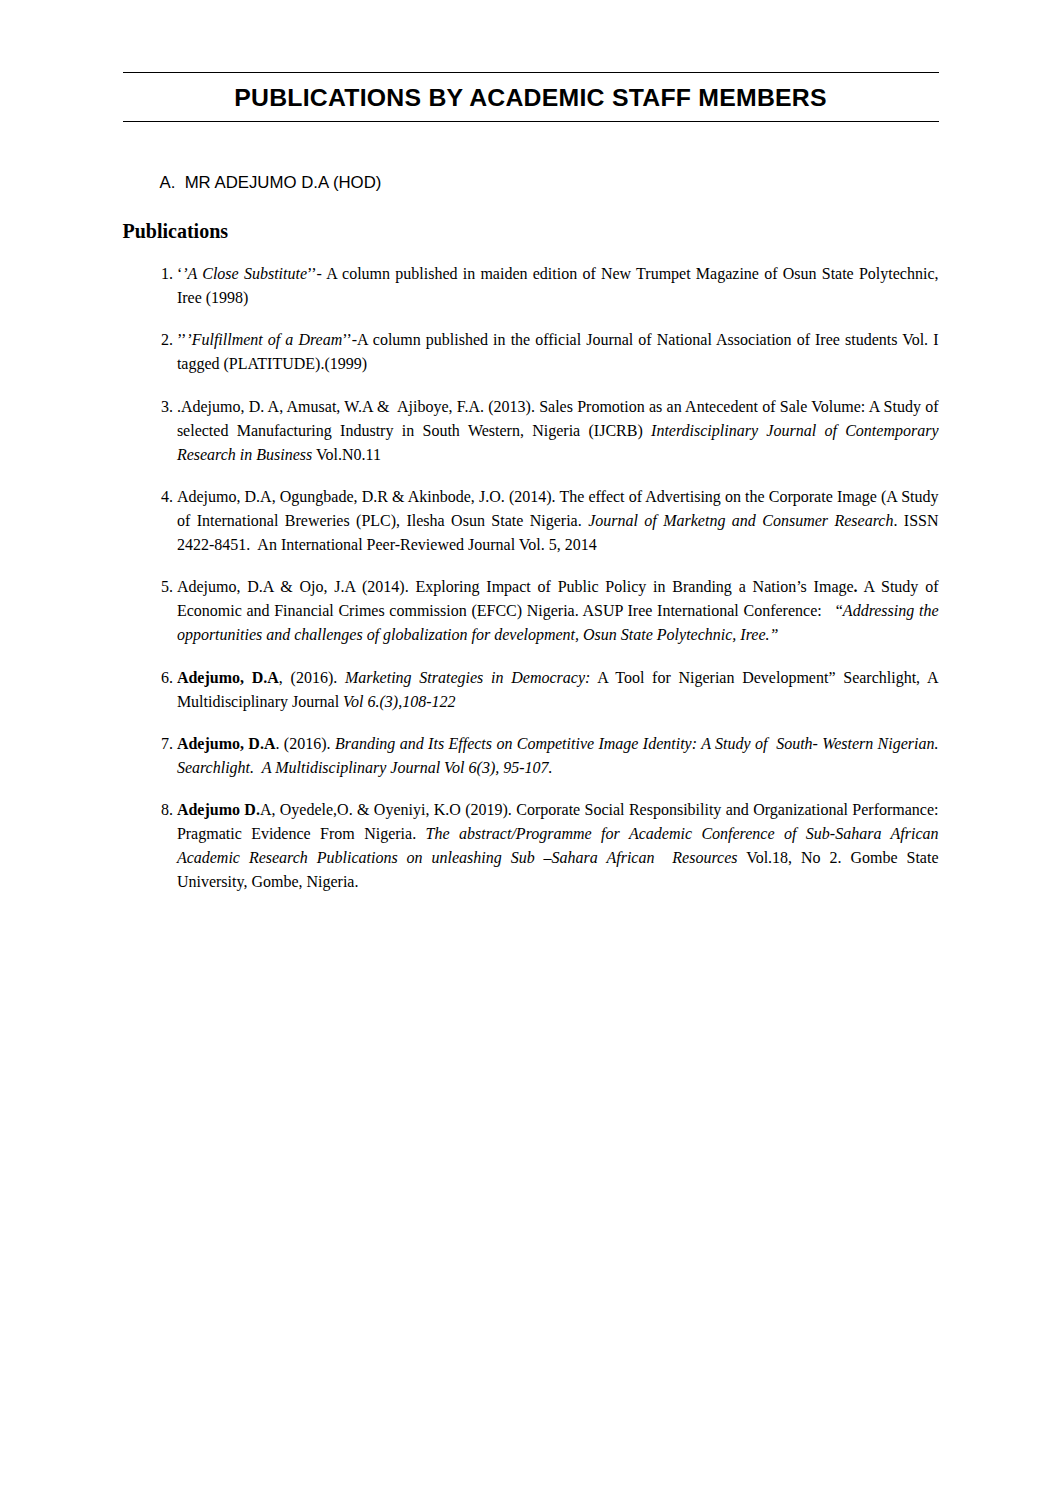PUBLICATIONS BY ACADEMIC STAFF MEMBERS
A. MR ADEJUMO D.A (HOD)
Publications
‘’A Close Substitute’’- A column published in maiden edition of New Trumpet Magazine of Osun State Polytechnic, Iree (1998)
’’’Fulfillment of a Dream’’-A column published in the official Journal of National Association of Iree students Vol. I tagged (PLATITUDE).(1999)
.Adejumo, D. A, Amusat, W.A & Ajiboye, F.A. (2013). Sales Promotion as an Antecedent of Sale Volume: A Study of selected Manufacturing Industry in South Western, Nigeria (IJCRB) Interdisciplinary Journal of Contemporary Research in Business Vol.N0.11
Adejumo, D.A, Ogungbade, D.R & Akinbode, J.O. (2014). The effect of Advertising on the Corporate Image (A Study of International Breweries (PLC), Ilesha Osun State Nigeria. Journal of Marketng and Consumer Research. ISSN 2422-8451. An International Peer-Reviewed Journal Vol. 5, 2014
Adejumo, D.A & Ojo, J.A (2014). Exploring Impact of Public Policy in Branding a Nation’s Image. A Study of Economic and Financial Crimes commission (EFCC) Nigeria. ASUP Iree International Conference: “Addressing the opportunities and challenges of globalization for development, Osun State Polytechnic, Iree.”
Adejumo, D.A, (2016). Marketing Strategies in Democracy: A Tool for Nigerian Development” Searchlight, A Multidisciplinary Journal Vol 6.(3),108-122
Adejumo, D.A. (2016). Branding and Its Effects on Competitive Image Identity: A Study of South- Western Nigerian. Searchlight. A Multidisciplinary Journal Vol 6(3), 95-107.
Adejumo D. A, Oyedele,O. & Oyeniyi, K.O (2019). Corporate Social Responsibility and Organizational Performance: Pragmatic Evidence From Nigeria. The abstract/Programme for Academic Conference of Sub-Sahara African Academic Research Publications on unleashing Sub –Sahara African Resources Vol.18, No 2. Gombe State University, Gombe, Nigeria.